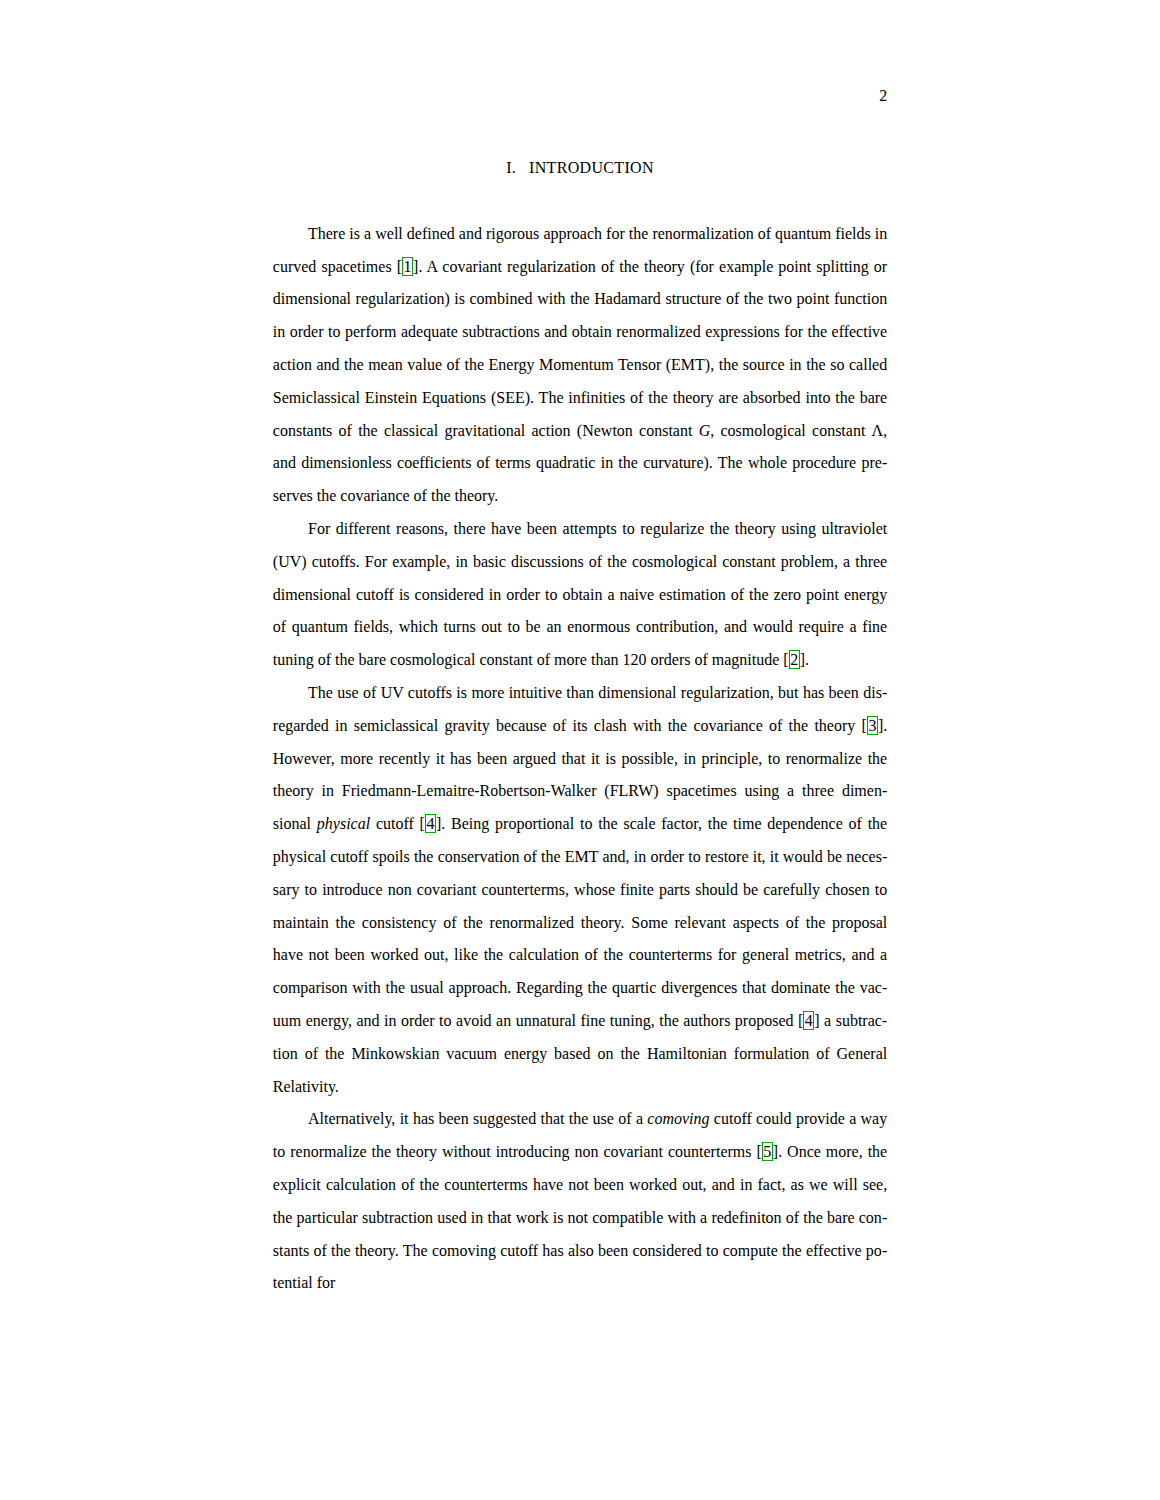2
I. INTRODUCTION
There is a well defined and rigorous approach for the renormalization of quantum fields in curved spacetimes [1]. A covariant regularization of the theory (for example point splitting or dimensional regularization) is combined with the Hadamard structure of the two point function in order to perform adequate subtractions and obtain renormalized expressions for the effective action and the mean value of the Energy Momentum Tensor (EMT), the source in the so called Semiclassical Einstein Equations (SEE). The infinities of the theory are absorbed into the bare constants of the classical gravitational action (Newton constant G, cosmological constant Λ, and dimensionless coefficients of terms quadratic in the curvature). The whole procedure preserves the covariance of the theory.
For different reasons, there have been attempts to regularize the theory using ultraviolet (UV) cutoffs. For example, in basic discussions of the cosmological constant problem, a three dimensional cutoff is considered in order to obtain a naive estimation of the zero point energy of quantum fields, which turns out to be an enormous contribution, and would require a fine tuning of the bare cosmological constant of more than 120 orders of magnitude [2].
The use of UV cutoffs is more intuitive than dimensional regularization, but has been disregarded in semiclassical gravity because of its clash with the covariance of the theory [3]. However, more recently it has been argued that it is possible, in principle, to renormalize the theory in Friedmann-Lemaitre-Robertson-Walker (FLRW) spacetimes using a three dimensional physical cutoff [4]. Being proportional to the scale factor, the time dependence of the physical cutoff spoils the conservation of the EMT and, in order to restore it, it would be necessary to introduce non covariant counterterms, whose finite parts should be carefully chosen to maintain the consistency of the renormalized theory. Some relevant aspects of the proposal have not been worked out, like the calculation of the counterterms for general metrics, and a comparison with the usual approach. Regarding the quartic divergences that dominate the vacuum energy, and in order to avoid an unnatural fine tuning, the authors proposed [4] a subtraction of the Minkowskian vacuum energy based on the Hamiltonian formulation of General Relativity.
Alternatively, it has been suggested that the use of a comoving cutoff could provide a way to renormalize the theory without introducing non covariant counterterms [5]. Once more, the explicit calculation of the counterterms have not been worked out, and in fact, as we will see, the particular subtraction used in that work is not compatible with a redefiniton of the bare constants of the theory. The comoving cutoff has also been considered to compute the effective potential for